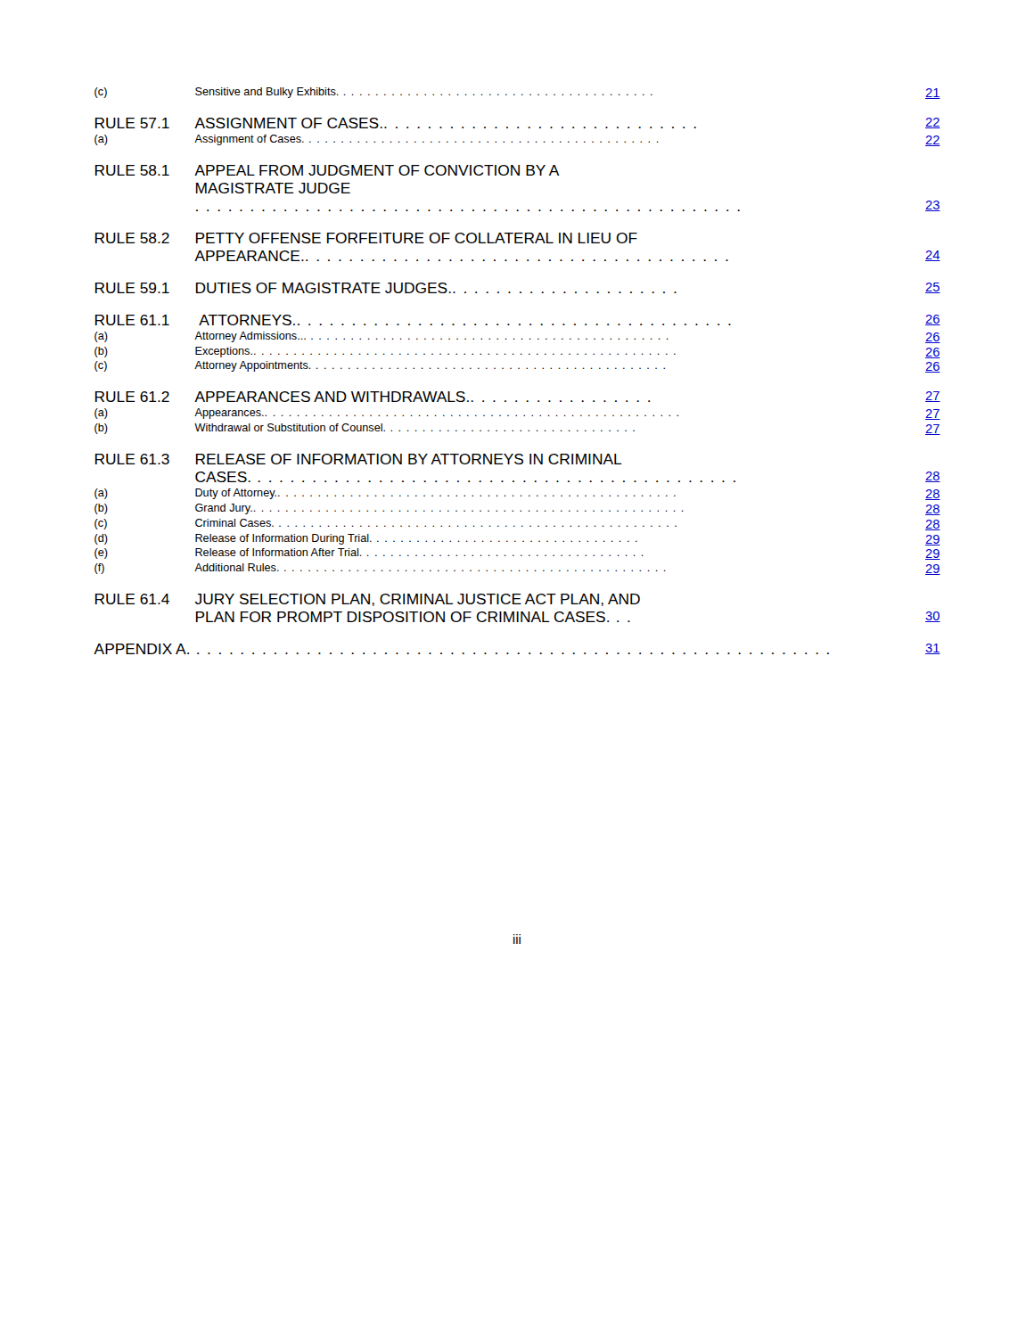| (c) | Sensitive and Bulky Exhibits. . . . . . . . . . . . . . . . . . . . . . . . . . . . . . . . . . . . . . . . | 21 |
| RULE 57.1 | ASSIGNMENT OF CASES. . . . . . . . . . . . . . . . . . . . . . . . . . . . . . | 22 |
| (a) | Assignment of Cases. . . . . . . . . . . . . . . . . . . . . . . . . . . . . . . . . . . . . . . . . . . . . | 22 |
| RULE 58.1 | APPEAL FROM JUDGMENT OF CONVICTION BY A | |
| | MAGISTRATE JUDGE | |
| | . . . . . . . . . . . . . . . . . . . . . . . . . . . . . . . . . . . . . . . . . . . . . . . . . . | 23 |
| RULE 58.2 | PETTY OFFENSE FORFEITURE OF COLLATERAL IN LIEU OF | |
| | APPEARANCE. . . . . . . . . . . . . . . . . . . . . . . . . . . . . . . . . . . . . . . . | 24 |
| RULE 59.1 | DUTIES OF MAGISTRATE JUDGES. . . . . . . . . . . . . . . . . . . . . . | 25 |
| RULE 61.1 | ATTORNEYS. . . . . . . . . . . . . . . . . . . . . . . . . . . . . . . . . . . . . . . . . | 26 |
| (a) | Attorney Admissions... . . . . . . . . . . . . . . . . . . . . . . . . . . . . . . . . . . . . . . . . . . . . . | 26 |
| (b) | Exceptions. . . . . . . . . . . . . . . . . . . . . . . . . . . . . . . . . . . . . . . . . . . . . . . . . . . . . . | 26 |
| (c) | Attorney Appointments. . . . . . . . . . . . . . . . . . . . . . . . . . . . . . . . . . . . . . . . . . . . . | 26 |
| RULE 61.2 | APPEARANCES AND WITHDRAWALS. . . . . . . . . . . . . . . . . . | 27 |
| (a) | Appearances. . . . . . . . . . . . . . . . . . . . . . . . . . . . . . . . . . . . . . . . . . . . . . . . . . . . . | 27 |
| (b) | Withdrawal or Substitution of Counsel. . . . . . . . . . . . . . . . . . . . . . . . . . . . . . . . | 27 |
| RULE 61.3 | RELEASE OF INFORMATION BY ATTORNEYS IN CRIMINAL | |
| | CASES. . . . . . . . . . . . . . . . . . . . . . . . . . . . . . . . . . . . . . . . . . . . . | 28 |
| (a) | Duty of Attorney. . . . . . . . . . . . . . . . . . . . . . . . . . . . . . . . . . . . . . . . . . . . . . . . . . . | 28 |
| (b) | Grand Jury. . . . . . . . . . . . . . . . . . . . . . . . . . . . . . . . . . . . . . . . . . . . . . . . . . . . . . . | 28 |
| (c) | Criminal Cases. . . . . . . . . . . . . . . . . . . . . . . . . . . . . . . . . . . . . . . . . . . . . . . . . . . | 28 |
| (d) | Release of Information During Trial. . . . . . . . . . . . . . . . . . . . . . . . . . . . . . . . . . | 29 |
| (e) | Release of Information After Trial. . . . . . . . . . . . . . . . . . . . . . . . . . . . . . . . . . . . | 29 |
| (f) | Additional Rules. . . . . . . . . . . . . . . . . . . . . . . . . . . . . . . . . . . . . . . . . . . . . . . . . | 29 |
| RULE 61.4 | JURY SELECTION PLAN, CRIMINAL JUSTICE ACT PLAN, AND | |
| | PLAN FOR PROMPT DISPOSITION OF CRIMINAL CASES. . . | 30 |
| APPENDIX A. . . . . . . . . . . . . . . . . . . . . . . . . . . . . . . . . . . . . . . . . . . . . . . . . . . . . . . . . . . | 31 |
iii